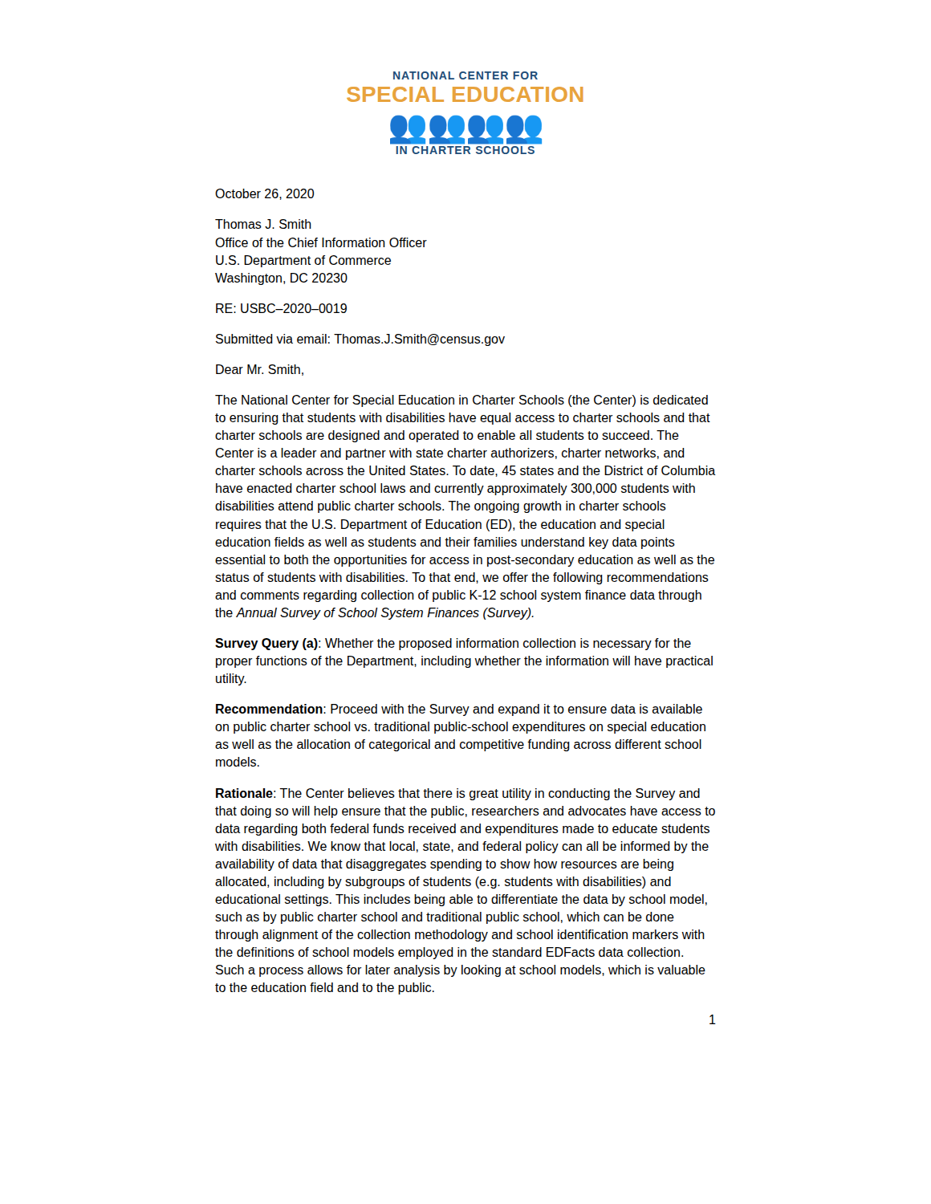NATIONAL CENTER FOR
SPECIAL EDUCATION
👥👥👥👥
IN CHARTER SCHOOLS
October 26, 2020
Thomas J. Smith
Office of the Chief Information Officer
U.S. Department of Commerce
Washington, DC 20230
RE: USBC–2020–0019
Submitted via email: Thomas.J.Smith@census.gov
Dear Mr. Smith,
The National Center for Special Education in Charter Schools (the Center) is dedicated to ensuring that students with disabilities have equal access to charter schools and that charter schools are designed and operated to enable all students to succeed. The Center is a leader and partner with state charter authorizers, charter networks, and charter schools across the United States. To date, 45 states and the District of Columbia have enacted charter school laws and currently approximately 300,000 students with disabilities attend public charter schools. The ongoing growth in charter schools requires that the U.S. Department of Education (ED), the education and special education fields as well as students and their families understand key data points essential to both the opportunities for access in post-secondary education as well as the status of students with disabilities. To that end, we offer the following recommendations and comments regarding collection of public K-12 school system finance data through the Annual Survey of School System Finances (Survey).
Survey Query (a): Whether the proposed information collection is necessary for the proper functions of the Department, including whether the information will have practical utility.
Recommendation: Proceed with the Survey and expand it to ensure data is available on public charter school vs. traditional public-school expenditures on special education as well as the allocation of categorical and competitive funding across different school models.
Rationale: The Center believes that there is great utility in conducting the Survey and that doing so will help ensure that the public, researchers and advocates have access to data regarding both federal funds received and expenditures made to educate students with disabilities. We know that local, state, and federal policy can all be informed by the availability of data that disaggregates spending to show how resources are being allocated, including by subgroups of students (e.g. students with disabilities) and educational settings. This includes being able to differentiate the data by school model, such as by public charter school and traditional public school, which can be done through alignment of the collection methodology and school identification markers with the definitions of school models employed in the standard EDFacts data collection. Such a process allows for later analysis by looking at school models, which is valuable to the education field and to the public.
1